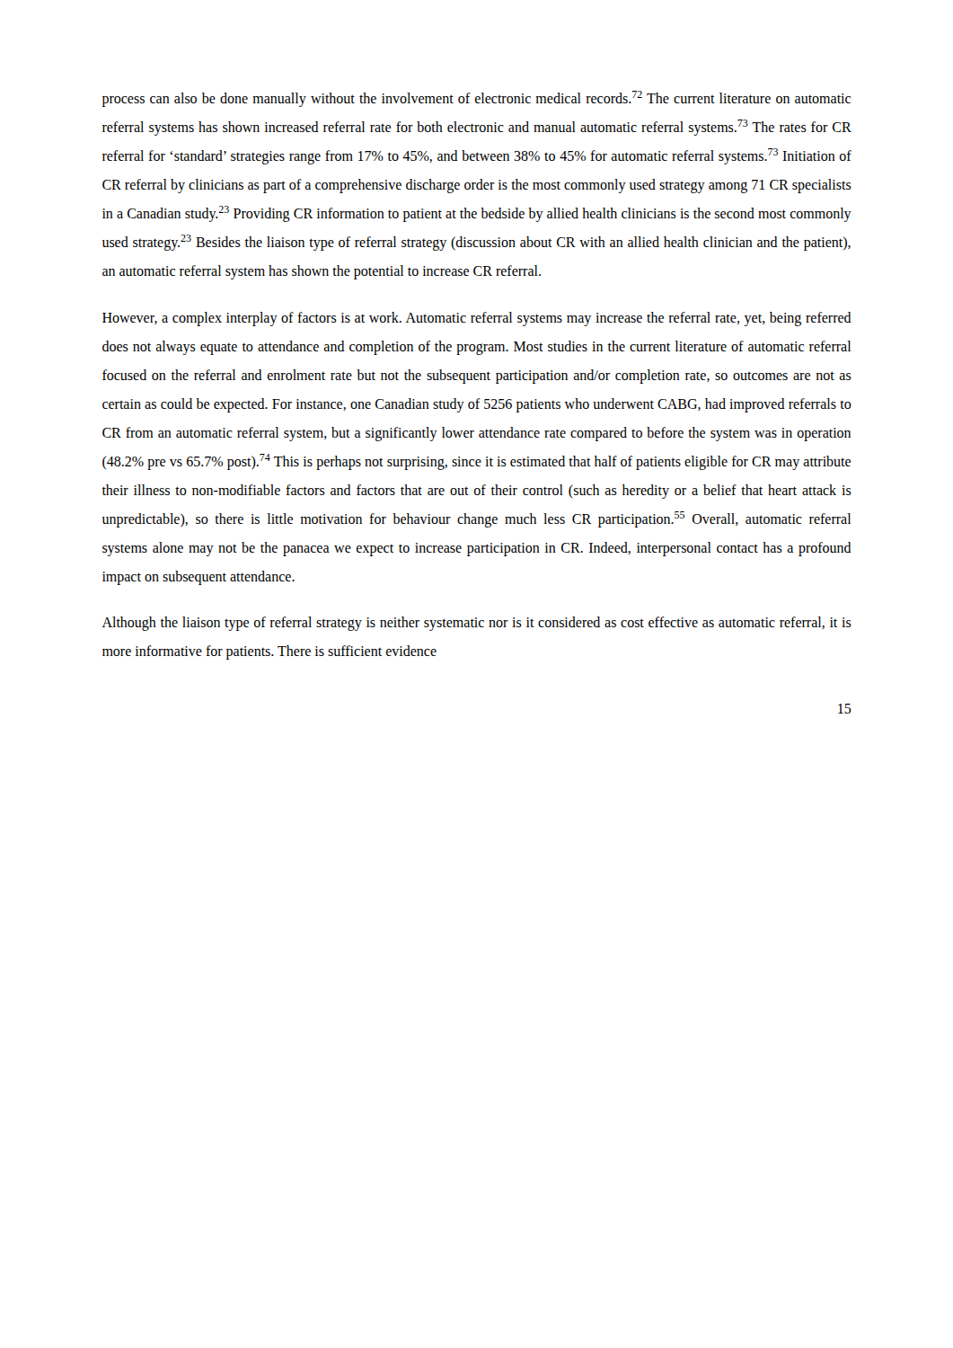process can also be done manually without the involvement of electronic medical records.72 The current literature on automatic referral systems has shown increased referral rate for both electronic and manual automatic referral systems.73 The rates for CR referral for ‘standard’ strategies range from 17% to 45%, and between 38% to 45% for automatic referral systems.73 Initiation of CR referral by clinicians as part of a comprehensive discharge order is the most commonly used strategy among 71 CR specialists in a Canadian study.23 Providing CR information to patient at the bedside by allied health clinicians is the second most commonly used strategy.23 Besides the liaison type of referral strategy (discussion about CR with an allied health clinician and the patient), an automatic referral system has shown the potential to increase CR referral.
However, a complex interplay of factors is at work. Automatic referral systems may increase the referral rate, yet, being referred does not always equate to attendance and completion of the program. Most studies in the current literature of automatic referral focused on the referral and enrolment rate but not the subsequent participation and/or completion rate, so outcomes are not as certain as could be expected. For instance, one Canadian study of 5256 patients who underwent CABG, had improved referrals to CR from an automatic referral system, but a significantly lower attendance rate compared to before the system was in operation (48.2% pre vs 65.7% post).74 This is perhaps not surprising, since it is estimated that half of patients eligible for CR may attribute their illness to non-modifiable factors and factors that are out of their control (such as heredity or a belief that heart attack is unpredictable), so there is little motivation for behaviour change much less CR participation.55 Overall, automatic referral systems alone may not be the panacea we expect to increase participation in CR. Indeed, interpersonal contact has a profound impact on subsequent attendance.
Although the liaison type of referral strategy is neither systematic nor is it considered as cost effective as automatic referral, it is more informative for patients. There is sufficient evidence
15